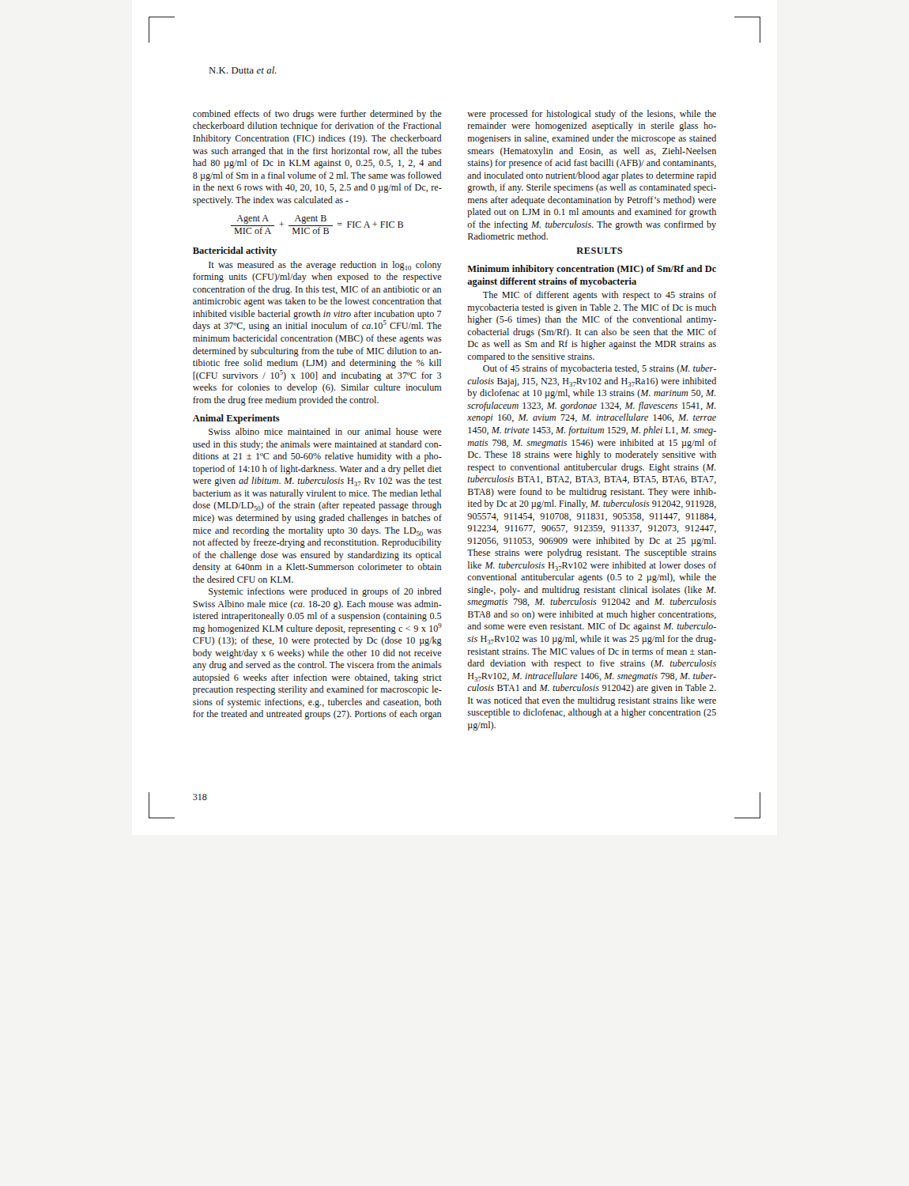N.K. Dutta et al.
combined effects of two drugs were further determined by the checkerboard dilution technique for derivation of the Fractional Inhibitory Concentration (FIC) indices (19). The checkerboard was such arranged that in the first horizontal row, all the tubes had 80 µg/ml of Dc in KLM against 0, 0.25, 0.5, 1, 2, 4 and 8 µg/ml of Sm in a final volume of 2 ml. The same was followed in the next 6 rows with 40, 20, 10, 5, 2.5 and 0 µg/ml of Dc, respectively. The index was calculated as -
Agent A MIC of A + Agent B MIC of B = FIC A + FIC B
Bactericidal activity
It was measured as the average reduction in log10 colony forming units (CFU)/ml/day when exposed to the respective concentration of the drug. In this test, MIC of an antibiotic or an antimicrobic agent was taken to be the lowest concentration that inhibited visible bacterial growth in vitro after incubation upto 7 days at 37ºC, using an initial inoculum of ca.105 CFU/ml. The minimum bactericidal concentration (MBC) of these agents was determined by subculturing from the tube of MIC dilution to antibiotic free solid medium (LJM) and determining the % kill [(CFU survivors / 105) x 100] and incubating at 37ºC for 3 weeks for colonies to develop (6). Similar culture inoculum from the drug free medium provided the control.
Animal Experiments
Swiss albino mice maintained in our animal house were used in this study; the animals were maintained at standard conditions at 21 ± 1ºC and 50-60% relative humidity with a photoperiod of 14:10 h of light-darkness. Water and a dry pellet diet were given ad libitum. M. tuberculosis H37 Rv 102 was the test bacterium as it was naturally virulent to mice. The median lethal dose (MLD/LD50) of the strain (after repeated passage through mice) was determined by using graded challenges in batches of mice and recording the mortality upto 30 days. The LD50 was not affected by freeze-drying and reconstitution. Reproducibility of the challenge dose was ensured by standardizing its optical density at 640nm in a Klett-Summerson colorimeter to obtain the desired CFU on KLM.
Systemic infections were produced in groups of 20 inbred Swiss Albino male mice (ca. 18-20 g). Each mouse was administered intraperitoneally 0.05 ml of a suspension (containing 0.5 mg homogenized KLM culture deposit, representing c < 9 x 109 CFU) (13); of these, 10 were protected by Dc (dose 10 µg/kg body weight/day x 6 weeks) while the other 10 did not receive any drug and served as the control. The viscera from the animals autopsied 6 weeks after infection were obtained, taking strict precaution respecting sterility and examined for macroscopic lesions of systemic infections, e.g., tubercles and caseation, both for the treated and untreated groups (27). Portions of each organ were processed for histological study of the lesions, while the remainder were homogenized aseptically in sterile glass homogenisers in saline, examined under the microscope as stained smears (Hematoxylin and Eosin, as well as, Ziehl-Neelsen stains) for presence of acid fast bacilli (AFB)/ and contaminants, and inoculated onto nutrient/blood agar plates to determine rapid growth, if any. Sterile specimens (as well as contaminated specimens after adequate decontamination by Petroff’s method) were plated out on LJM in 0.1 ml amounts and examined for growth of the infecting M. tuberculosis. The growth was confirmed by Radiometric method.
RESULTS
Minimum inhibitory concentration (MIC) of Sm/Rf and Dc against different strains of mycobacteria
The MIC of different agents with respect to 45 strains of mycobacteria tested is given in Table 2. The MIC of Dc is much higher (5-6 times) than the MIC of the conventional antimycobacterial drugs (Sm/Rf). It can also be seen that the MIC of Dc as well as Sm and Rf is higher against the MDR strains as compared to the sensitive strains.
Out of 45 strains of mycobacteria tested, 5 strains (M. tuberculosis Bajaj, J15, N23, H37Rv102 and H37Ra16) were inhibited by diclofenac at 10 µg/ml, while 13 strains (M. marinum 50, M. scrofulaceum 1323, M. gordonae 1324, M. flavescens 1541, M. xenopi 160, M. avium 724, M. intracellulare 1406, M. terrae 1450, M. trivate 1453, M. fortuitum 1529, M. phlei L1, M. smegmatis 798, M. smegmatis 1546) were inhibited at 15 µg/ml of Dc. These 18 strains were highly to moderately sensitive with respect to conventional antitubercular drugs. Eight strains (M. tuberculosis BTA1, BTA2, BTA3, BTA4, BTA5, BTA6, BTA7, BTA8) were found to be multidrug resistant. They were inhibited by Dc at 20 µg/ml. Finally, M. tuberculosis 912042, 911928, 905574, 911454, 910708, 911831, 905358, 911447, 911884, 912234, 911677, 90657, 912359, 911337, 912073, 912447, 912056, 911053, 906909 were inhibited by Dc at 25 µg/ml. These strains were polydrug resistant. The susceptible strains like M. tuberculosis H37Rv102 were inhibited at lower doses of conventional antitubercular agents (0.5 to 2 µg/ml), while the single-, poly- and multidrug resistant clinical isolates (like M. smegmatis 798, M. tuberculosis 912042 and M. tuberculosis BTA8 and so on) were inhibited at much higher concentrations, and some were even resistant. MIC of Dc against M. tuberculosis H37Rv102 was 10 µg/ml, while it was 25 µg/ml for the drug-resistant strains. The MIC values of Dc in terms of mean ± standard deviation with respect to five strains (M. tuberculosis H37Rv102, M. intracellulare 1406, M. smegmatis 798, M. tuberculosis BTA1 and M. tuberculosis 912042) are given in Table 2. It was noticed that even the multidrug resistant strains like were susceptible to diclofenac, although at a higher concentration (25 µg/ml).
318